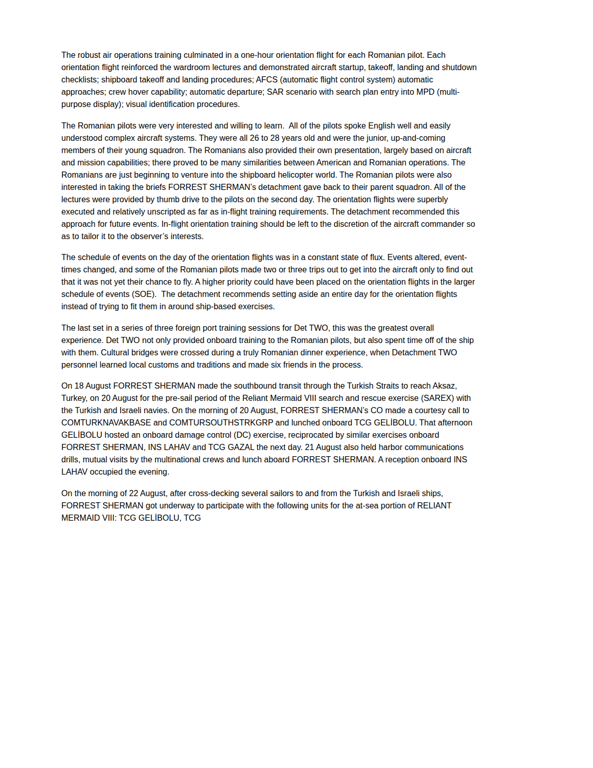The robust air operations training culminated in a one-hour orientation flight for each Romanian pilot. Each orientation flight reinforced the wardroom lectures and demonstrated aircraft startup, takeoff, landing and shutdown checklists; shipboard takeoff and landing procedures; AFCS (automatic flight control system) automatic approaches; crew hover capability; automatic departure; SAR scenario with search plan entry into MPD (multi-purpose display); visual identification procedures.
The Romanian pilots were very interested and willing to learn. All of the pilots spoke English well and easily understood complex aircraft systems. They were all 26 to 28 years old and were the junior, up-and-coming members of their young squadron. The Romanians also provided their own presentation, largely based on aircraft and mission capabilities; there proved to be many similarities between American and Romanian operations. The Romanians are just beginning to venture into the shipboard helicopter world. The Romanian pilots were also interested in taking the briefs FORREST SHERMAN’s detachment gave back to their parent squadron. All of the lectures were provided by thumb drive to the pilots on the second day. The orientation flights were superbly executed and relatively unscripted as far as in-flight training requirements. The detachment recommended this approach for future events. In-flight orientation training should be left to the discretion of the aircraft commander so as to tailor it to the observer’s interests.
The schedule of events on the day of the orientation flights was in a constant state of flux. Events altered, event-times changed, and some of the Romanian pilots made two or three trips out to get into the aircraft only to find out that it was not yet their chance to fly. A higher priority could have been placed on the orientation flights in the larger schedule of events (SOE). The detachment recommends setting aside an entire day for the orientation flights instead of trying to fit them in around ship-based exercises.
The last set in a series of three foreign port training sessions for Det TWO, this was the greatest overall experience. Det TWO not only provided onboard training to the Romanian pilots, but also spent time off of the ship with them. Cultural bridges were crossed during a truly Romanian dinner experience, when Detachment TWO personnel learned local customs and traditions and made six friends in the process.
On 18 August FORREST SHERMAN made the southbound transit through the Turkish Straits to reach Aksaz, Turkey, on 20 August for the pre-sail period of the Reliant Mermaid VIII search and rescue exercise (SAREX) with the Turkish and Israeli navies. On the morning of 20 August, FORREST SHERMAN’s CO made a courtesy call to COMTURKNAVAKBASE and COMTURSOUTHSTRKGRP and lunched onboard TCG GELİBOLU. That afternoon GELİBOLU hosted an onboard damage control (DC) exercise, reciprocated by similar exercises onboard FORREST SHERMAN, INS LAHAV and TCG GAZAL the next day. 21 August also held harbor communications drills, mutual visits by the multinational crews and lunch aboard FORREST SHERMAN. A reception onboard INS LAHAV occupied the evening.
On the morning of 22 August, after cross-decking several sailors to and from the Turkish and Israeli ships, FORREST SHERMAN got underway to participate with the following units for the at-sea portion of RELIANT MERMAID VIII: TCG GELİBOLU, TCG